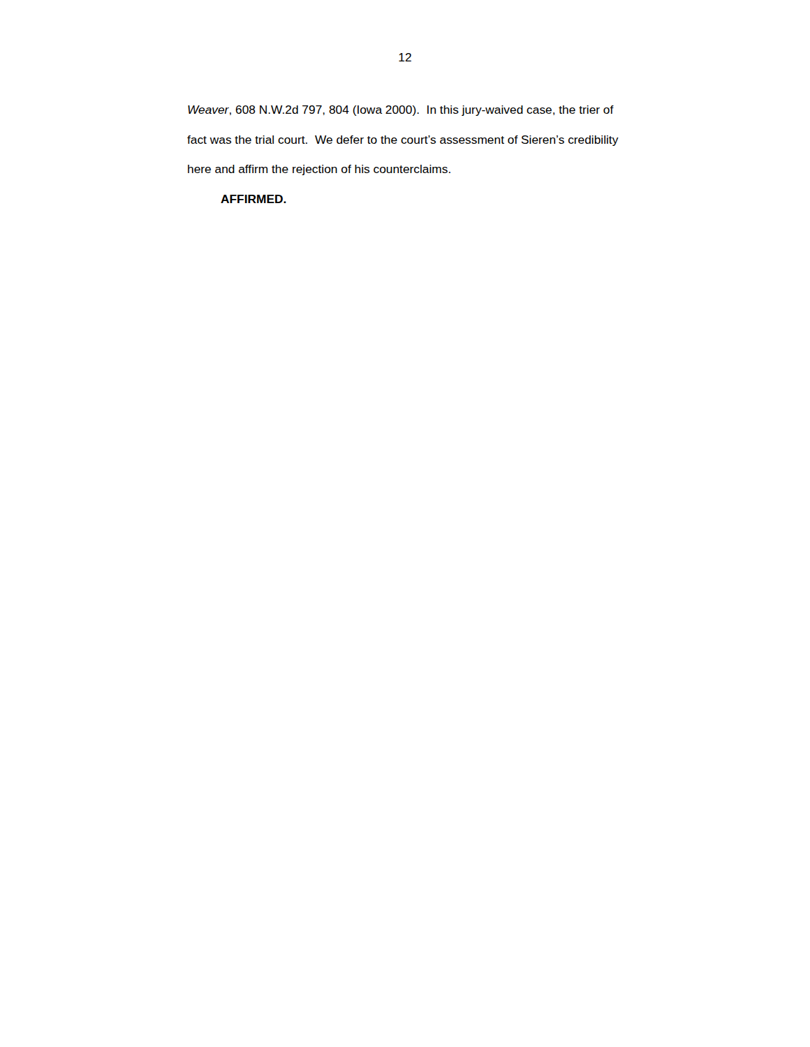12
Weaver, 608 N.W.2d 797, 804 (Iowa 2000). In this jury-waived case, the trier of fact was the trial court. We defer to the court’s assessment of Sieren’s credibility here and affirm the rejection of his counterclaims.
AFFIRMED.